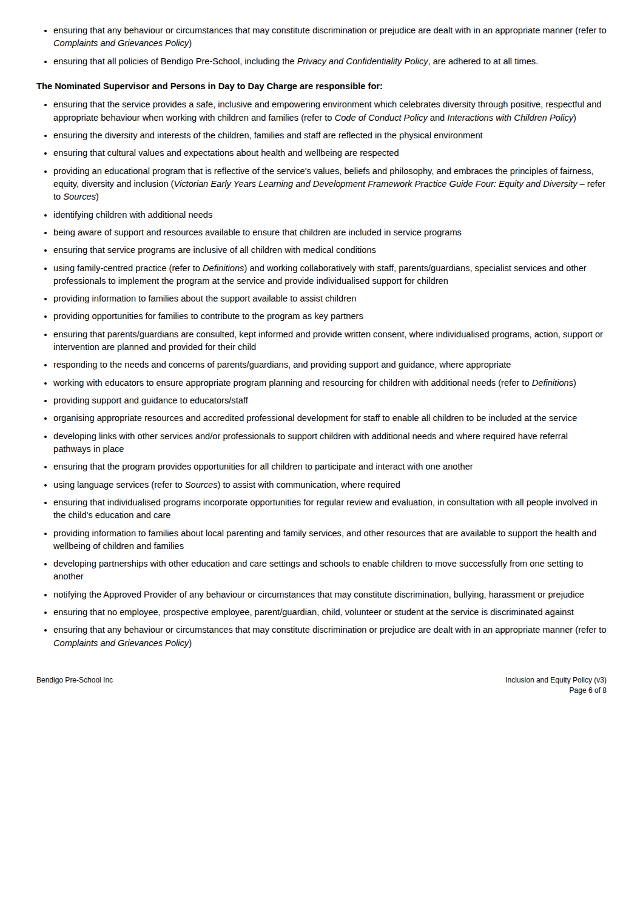ensuring that any behaviour or circumstances that may constitute discrimination or prejudice are dealt with in an appropriate manner (refer to Complaints and Grievances Policy)
ensuring that all policies of Bendigo Pre-School, including the Privacy and Confidentiality Policy, are adhered to at all times.
The Nominated Supervisor and Persons in Day to Day Charge are responsible for:
ensuring that the service provides a safe, inclusive and empowering environment which celebrates diversity through positive, respectful and appropriate behaviour when working with children and families (refer to Code of Conduct Policy and Interactions with Children Policy)
ensuring the diversity and interests of the children, families and staff are reflected in the physical environment
ensuring that cultural values and expectations about health and wellbeing are respected
providing an educational program that is reflective of the service's values, beliefs and philosophy, and embraces the principles of fairness, equity, diversity and inclusion (Victorian Early Years Learning and Development Framework Practice Guide Four: Equity and Diversity – refer to Sources)
identifying children with additional needs
being aware of support and resources available to ensure that children are included in service programs
ensuring that service programs are inclusive of all children with medical conditions
using family-centred practice (refer to Definitions) and working collaboratively with staff, parents/guardians, specialist services and other professionals to implement the program at the service and provide individualised support for children
providing information to families about the support available to assist children
providing opportunities for families to contribute to the program as key partners
ensuring that parents/guardians are consulted, kept informed and provide written consent, where individualised programs, action, support or intervention are planned and provided for their child
responding to the needs and concerns of parents/guardians, and providing support and guidance, where appropriate
working with educators to ensure appropriate program planning and resourcing for children with additional needs (refer to Definitions)
providing support and guidance to educators/staff
organising appropriate resources and accredited professional development for staff to enable all children to be included at the service
developing links with other services and/or professionals to support children with additional needs and where required have referral pathways in place
ensuring that the program provides opportunities for all children to participate and interact with one another
using language services (refer to Sources) to assist with communication, where required
ensuring that individualised programs incorporate opportunities for regular review and evaluation, in consultation with all people involved in the child's education and care
providing information to families about local parenting and family services, and other resources that are available to support the health and wellbeing of children and families
developing partnerships with other education and care settings and schools to enable children to move successfully from one setting to another
notifying the Approved Provider of any behaviour or circumstances that may constitute discrimination, bullying, harassment or prejudice
ensuring that no employee, prospective employee, parent/guardian, child, volunteer or student at the service is discriminated against
ensuring that any behaviour or circumstances that may constitute discrimination or prejudice are dealt with in an appropriate manner (refer to Complaints and Grievances Policy)
Bendigo Pre-School Inc
Inclusion and Equity Policy (v3)
Page 6 of 8